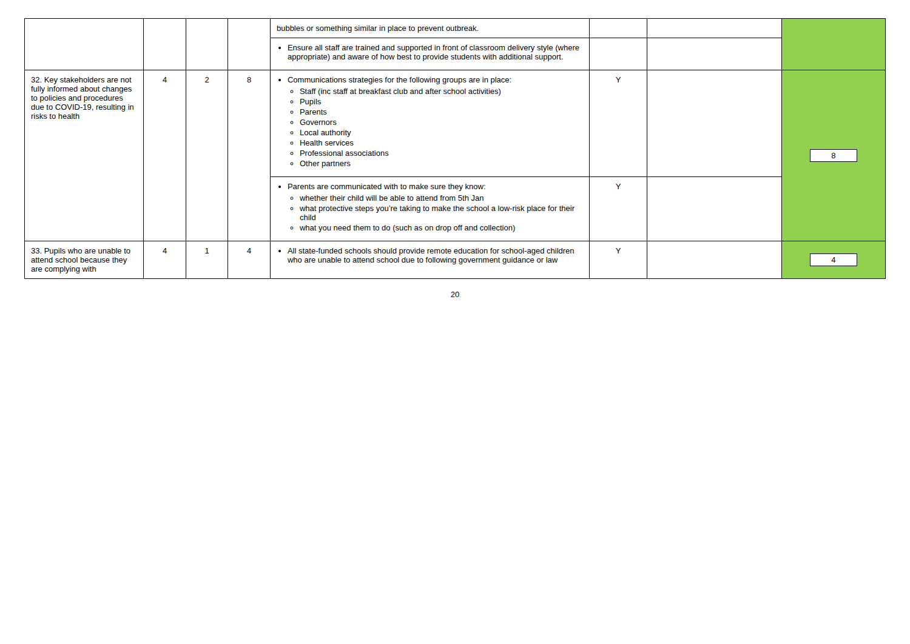| | | | | bubbles or something similar in place to prevent outbreak. | | | |
| Ensure all staff are trained and supported in front of classroom delivery style (where appropriate) and aware of how best to provide students with additional support. | | |
| 32. Key stakeholders are not fully informed about changes to policies and procedures due to COVID-19, resulting in risks to health | 4 | 2 | 8 | Communications strategies for the following groups are in place: Staff (inc staff at breakfast club and after school activities) Pupils Parents Governors Local authority Health services Professional associations Other partners | Y | | 8 |
| Parents are communicated with to make sure they know: whether their child will be able to attend from 5th Jan what protective steps you’re taking to make the school a low-risk place for their child what you need them to do (such as on drop off and collection) | Y | |
| 33. Pupils who are unable to attend school because they are complying with | 4 | 1 | 4 | All state-funded schools should provide remote education for school-aged children who are unable to attend school due to following government guidance or law | Y | | 4 |
20